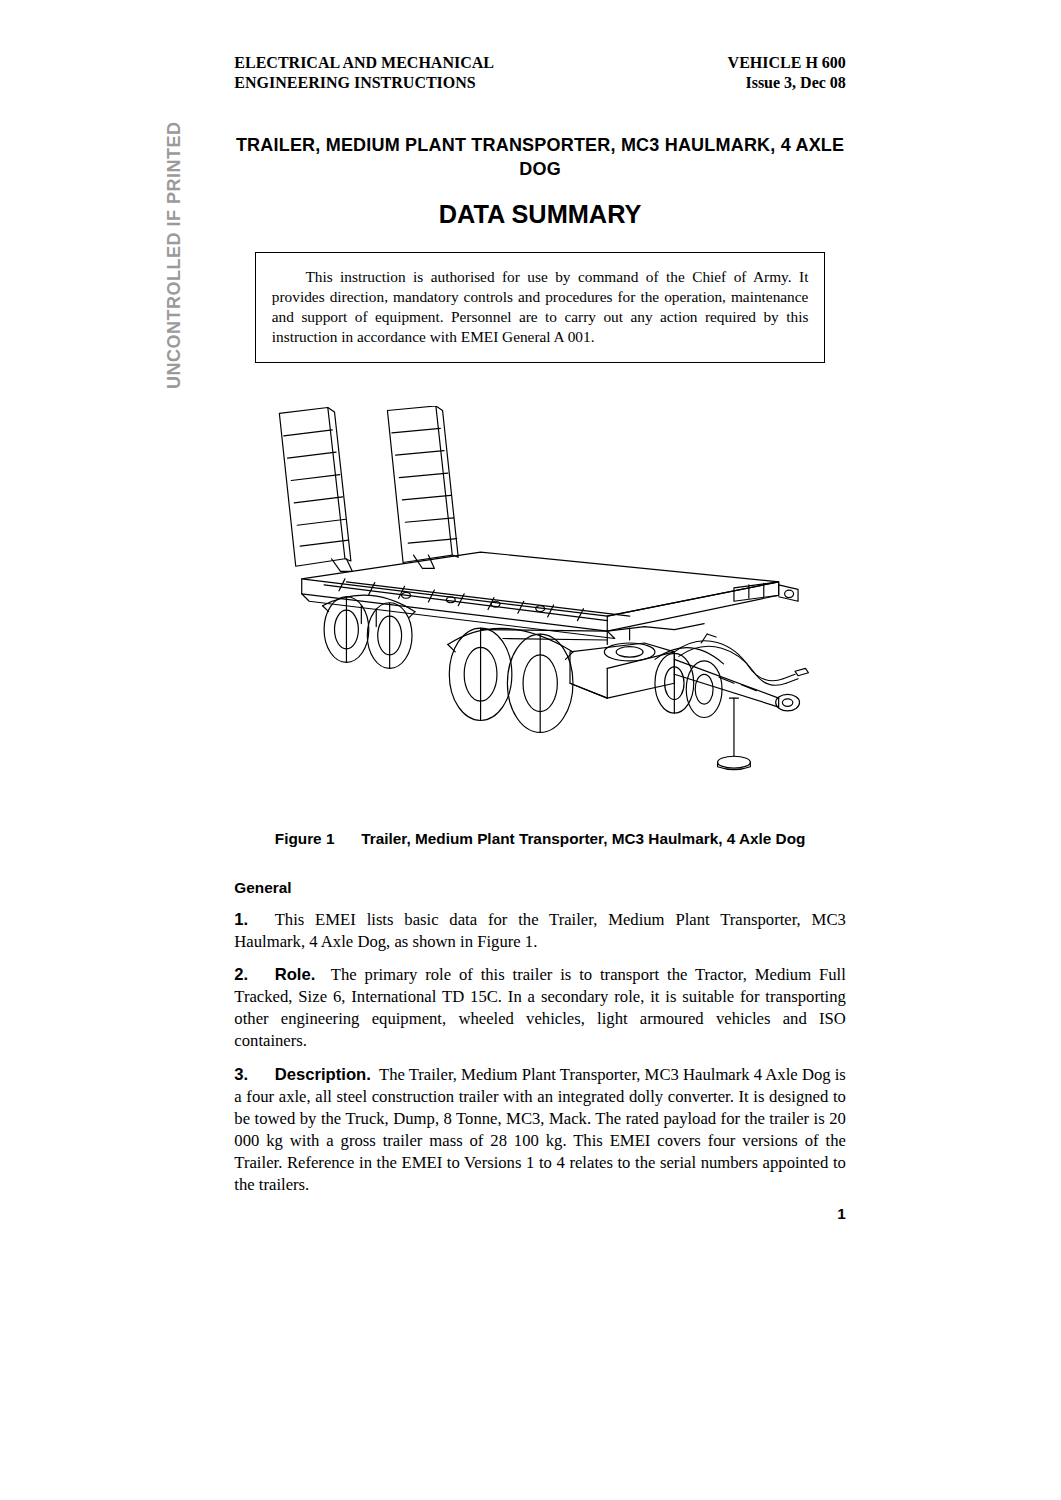UNCONTROLLED IF PRINTED
ELECTRICAL AND MECHANICAL
ENGINEERING INSTRUCTIONS
VEHICLE H 600
Issue 3, Dec 08
TRAILER, MEDIUM PLANT TRANSPORTER, MC3 HAULMARK, 4 AXLE DOG
DATA SUMMARY
This instruction is authorised for use by command of the Chief of Army. It provides direction, mandatory controls and procedures for the operation, maintenance and support of equipment. Personnel are to carry out any action required by this instruction in accordance with EMEI General A 001.
Figure 1 Trailer, Medium Plant Transporter, MC3 Haulmark, 4 Axle Dog
General
1. This EMEI lists basic data for the Trailer, Medium Plant Transporter, MC3 Haulmark, 4 Axle Dog, as shown in Figure 1.
2. Role. The primary role of this trailer is to transport the Tractor, Medium Full Tracked, Size 6, International TD 15C. In a secondary role, it is suitable for transporting other engineering equipment, wheeled vehicles, light armoured vehicles and ISO containers.
3. Description. The Trailer, Medium Plant Transporter, MC3 Haulmark 4 Axle Dog is a four axle, all steel construction trailer with an integrated dolly converter. It is designed to be towed by the Truck, Dump, 8 Tonne, MC3, Mack. The rated payload for the trailer is 20 000 kg with a gross trailer mass of 28 100 kg. This EMEI covers four versions of the Trailer. Reference in the EMEI to Versions 1 to 4 relates to the serial numbers appointed to the trailers.
1